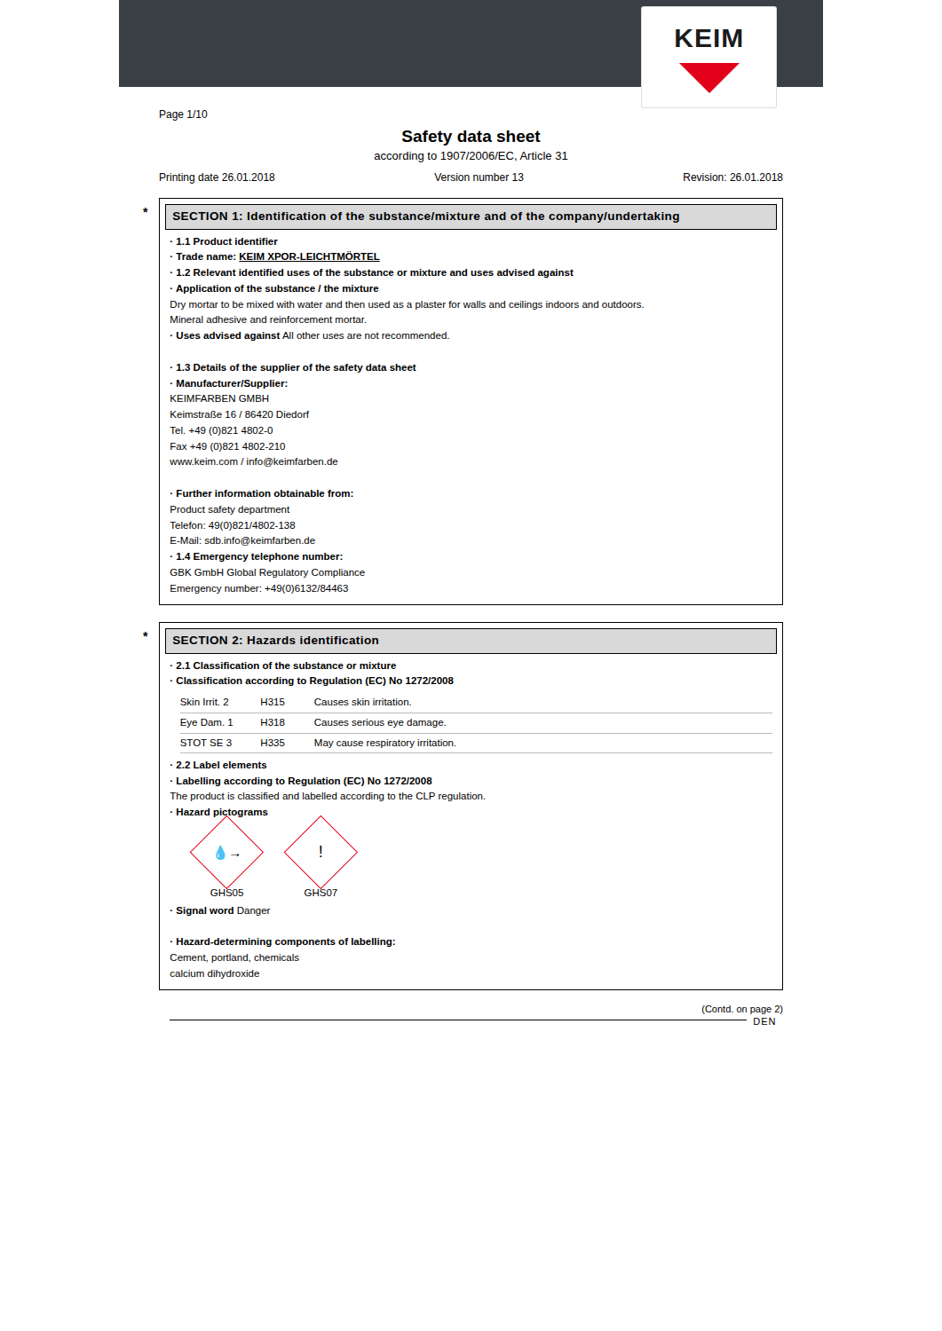KEIM
Page 1/10
Safety data sheet
according to 1907/2006/EC, Article 31
Printing date 26.01.2018 Version number 13 Revision: 26.01.2018
*
SECTION 1: Identification of the substance/mixture and of the company/undertaking
1.1 Product identifier
Trade name: KEIM XPOR-LEICHTMÖRTEL
1.2 Relevant identified uses of the substance or mixture and uses advised against
Application of the substance / the mixture
Dry mortar to be mixed with water and then used as a plaster for walls and ceilings indoors and outdoors.
Mineral adhesive and reinforcement mortar.
Uses advised against All other uses are not recommended.
1.3 Details of the supplier of the safety data sheet
Manufacturer/Supplier:
KEIMFARBEN GMBH
Keimstraße 16 / 86420 Diedorf
Tel. +49 (0)821 4802-0
Fax +49 (0)821 4802-210
www.keim.com / info@keimfarben.de
Further information obtainable from:
Product safety department
Telefon: 49(0)821/4802-138
E-Mail: sdb.info@keimfarben.de
1.4 Emergency telephone number:
GBK GmbH Global Regulatory Compliance
Emergency number: +49(0)6132/84463
*
SECTION 2: Hazards identification
2.1 Classification of the substance or mixture
Classification according to Regulation (EC) No 1272/2008
| Skin Irrit. 2 | H315 | Causes skin irritation. |
| Eye Dam. 1 | H318 | Causes serious eye damage. |
| STOT SE 3 | H335 | May cause respiratory irritation. |
2.2 Label elements
Labelling according to Regulation (EC) No 1272/2008
The product is classified and labelled according to the CLP regulation.
Hazard pictograms
💧→
GHS05
!
GHS07
Signal word Danger
Hazard-determining components of labelling:
Cement, portland, chemicals
calcium dihydroxide
(Contd. on page 2)
DEN